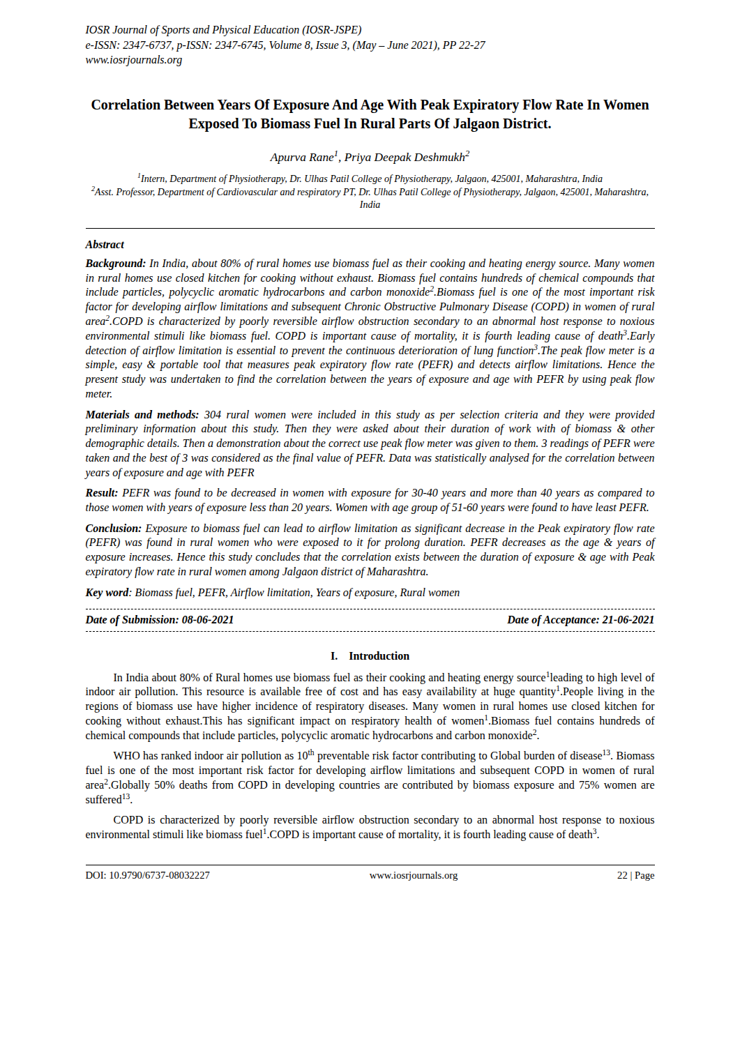IOSR Journal of Sports and Physical Education (IOSR-JSPE)
e-ISSN: 2347-6737, p-ISSN: 2347-6745, Volume 8, Issue 3, (May – June 2021), PP 22-27
www.iosrjournals.org
Correlation Between Years Of Exposure And Age With Peak Expiratory Flow Rate In Women Exposed To Biomass Fuel In Rural Parts Of Jalgaon District.
Apurva Rane1, Priya Deepak Deshmukh2
1Intern, Department of Physiotherapy, Dr. Ulhas Patil College of Physiotherapy, Jalgaon, 425001, Maharashtra, India
2Asst. Professor, Department of Cardiovascular and respiratory PT, Dr. Ulhas Patil College of Physiotherapy, Jalgaon, 425001, Maharashtra, India
Abstract
Background: In India, about 80% of rural homes use biomass fuel as their cooking and heating energy source. Many women in rural homes use closed kitchen for cooking without exhaust. Biomass fuel contains hundreds of chemical compounds that include particles, polycyclic aromatic hydrocarbons and carbon monoxide2.Biomass fuel is one of the most important risk factor for developing airflow limitations and subsequent Chronic Obstructive Pulmonary Disease (COPD) in women of rural area2.COPD is characterized by poorly reversible airflow obstruction secondary to an abnormal host response to noxious environmental stimuli like biomass fuel. COPD is important cause of mortality, it is fourth leading cause of death3.Early detection of airflow limitation is essential to prevent the continuous deterioration of lung function3.The peak flow meter is a simple, easy & portable tool that measures peak expiratory flow rate (PEFR) and detects airflow limitations. Hence the present study was undertaken to find the correlation between the years of exposure and age with PEFR by using peak flow meter.
Materials and methods: 304 rural women were included in this study as per selection criteria and they were provided preliminary information about this study. Then they were asked about their duration of work with of biomass & other demographic details. Then a demonstration about the correct use peak flow meter was given to them. 3 readings of PEFR were taken and the best of 3 was considered as the final value of PEFR. Data was statistically analysed for the correlation between years of exposure and age with PEFR
Result: PEFR was found to be decreased in women with exposure for 30-40 years and more than 40 years as compared to those women with years of exposure less than 20 years. Women with age group of 51-60 years were found to have least PEFR.
Conclusion: Exposure to biomass fuel can lead to airflow limitation as significant decrease in the Peak expiratory flow rate (PEFR) was found in rural women who were exposed to it for prolong duration. PEFR decreases as the age & years of exposure increases. Hence this study concludes that the correlation exists between the duration of exposure & age with Peak expiratory flow rate in rural women among Jalgaon district of Maharashtra.
Key word: Biomass fuel, PEFR, Airflow limitation, Years of exposure, Rural women
Date of Submission: 08-06-2021 Date of Acceptance: 21-06-2021
I. Introduction
In India about 80% of Rural homes use biomass fuel as their cooking and heating energy source1leading to high level of indoor air pollution. This resource is available free of cost and has easy availability at huge quantity1.People living in the regions of biomass use have higher incidence of respiratory diseases. Many women in rural homes use closed kitchen for cooking without exhaust.This has significant impact on respiratory health of women1.Biomass fuel contains hundreds of chemical compounds that include particles, polycyclic aromatic hydrocarbons and carbon monoxide2.
WHO has ranked indoor air pollution as 10th preventable risk factor contributing to Global burden of disease13. Biomass fuel is one of the most important risk factor for developing airflow limitations and subsequent COPD in women of rural area2.Globally 50% deaths from COPD in developing countries are contributed by biomass exposure and 75% women are suffered13.
COPD is characterized by poorly reversible airflow obstruction secondary to an abnormal host response to noxious environmental stimuli like biomass fuel1.COPD is important cause of mortality, it is fourth leading cause of death3.
DOI: 10.9790/6737-08032227 www.iosrjournals.org 22 | Page